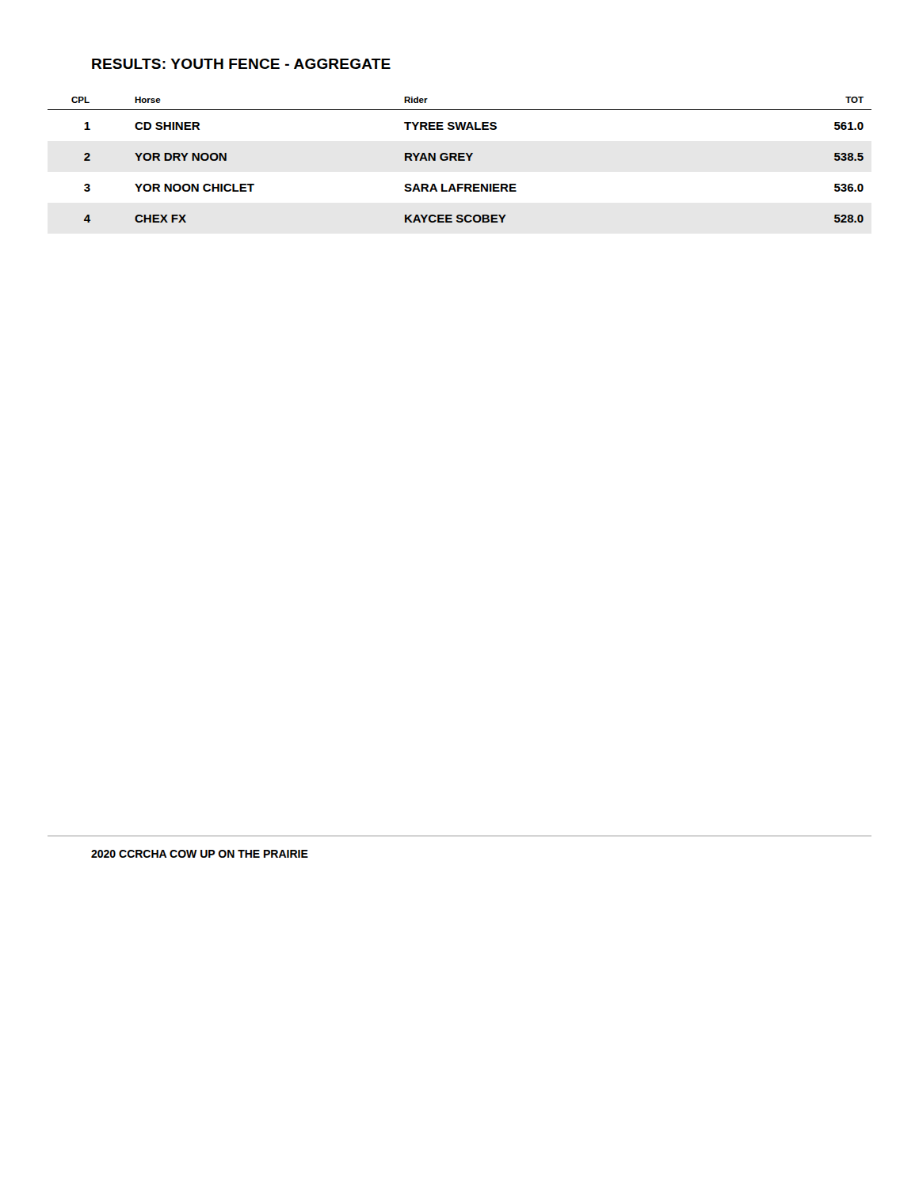RESULTS: YOUTH FENCE - AGGREGATE
| CPL | Horse | Rider | TOT |
| --- | --- | --- | --- |
| 1 | CD SHINER | TYREE SWALES | 561.0 |
| 2 | YOR DRY NOON | RYAN GREY | 538.5 |
| 3 | YOR NOON CHICLET | SARA LAFRENIERE | 536.0 |
| 4 | CHEX FX | KAYCEE SCOBEY | 528.0 |
2020 CCRCHA COW UP ON THE PRAIRIE